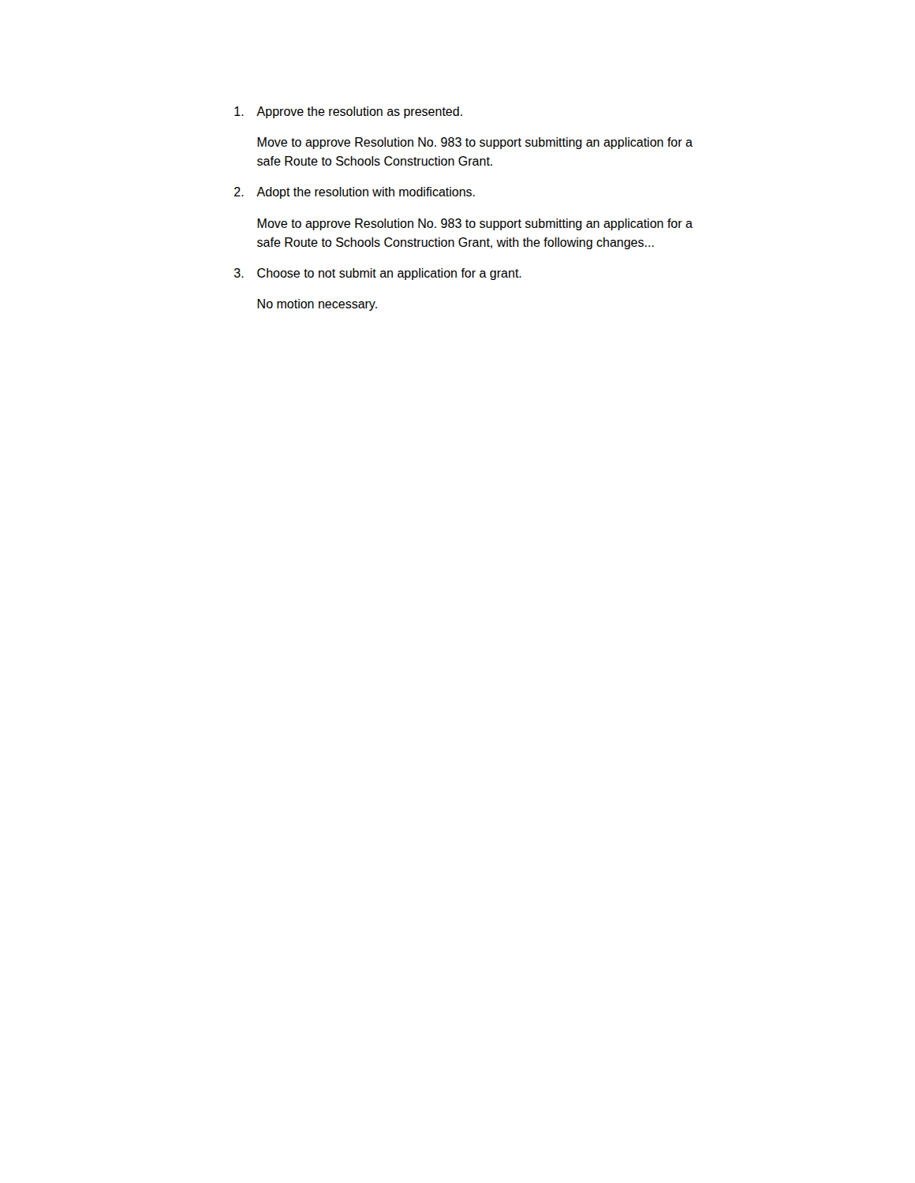Approve the resolution as presented.
Move to approve Resolution No. 983 to support submitting an application for a safe Route to Schools Construction Grant.
Adopt the resolution with modifications.
Move to approve Resolution No. 983 to support submitting an application for a safe Route to Schools Construction Grant, with the following changes...
Choose to not submit an application for a grant.
No motion necessary.